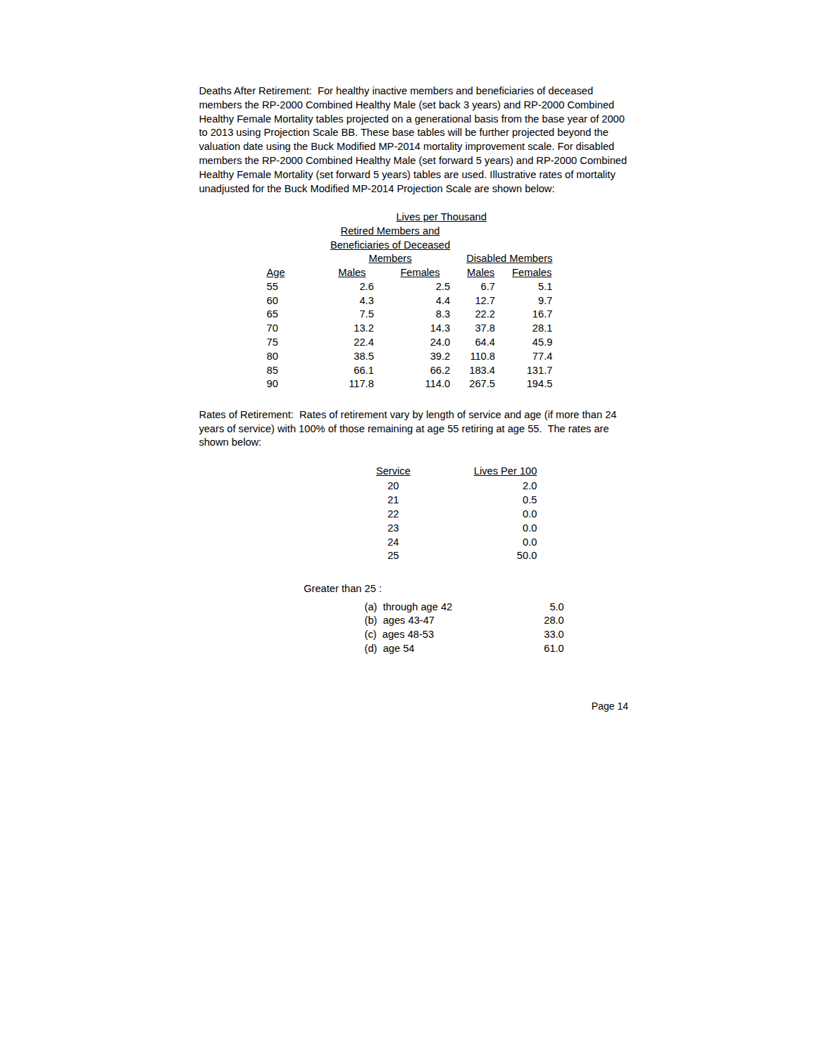Deaths After Retirement: For healthy inactive members and beneficiaries of deceased members the RP-2000 Combined Healthy Male (set back 3 years) and RP-2000 Combined Healthy Female Mortality tables projected on a generational basis from the base year of 2000 to 2013 using Projection Scale BB. These base tables will be further projected beyond the valuation date using the Buck Modified MP-2014 mortality improvement scale. For disabled members the RP-2000 Combined Healthy Male (set forward 5 years) and RP-2000 Combined Healthy Female Mortality (set forward 5 years) tables are used. Illustrative rates of mortality unadjusted for the Buck Modified MP-2014 Projection Scale are shown below:
| | Lives per Thousand |
| | Retired Members and | |
| | Beneficiaries of Deceased | |
| | Members | Disabled Members |
| Age | Males | Females | Males | Females |
| 55 | 2.6 | 2.5 | 6.7 | 5.1 |
| 60 | 4.3 | 4.4 | 12.7 | 9.7 |
| 65 | 7.5 | 8.3 | 22.2 | 16.7 |
| 70 | 13.2 | 14.3 | 37.8 | 28.1 |
| 75 | 22.4 | 24.0 | 64.4 | 45.9 |
| 80 | 38.5 | 39.2 | 110.8 | 77.4 |
| 85 | 66.1 | 66.2 | 183.4 | 131.7 |
| 90 | 117.8 | 114.0 | 267.5 | 194.5 |
Rates of Retirement: Rates of retirement vary by length of service and age (if more than 24 years of service) with 100% of those remaining at age 55 retiring at age 55. The rates are shown below:
| Service | Lives Per 100 |
| 20 | 2.0 |
| 21 | 0.5 |
| 22 | 0.0 |
| 23 | 0.0 |
| 24 | 0.0 |
| 25 | 50.0 |
Greater than 25 :
| (a) through age 42 | 5.0 |
| (b) ages 43-47 | 28.0 |
| (c) ages 48-53 | 33.0 |
| (d) age 54 | 61.0 |
Page 14